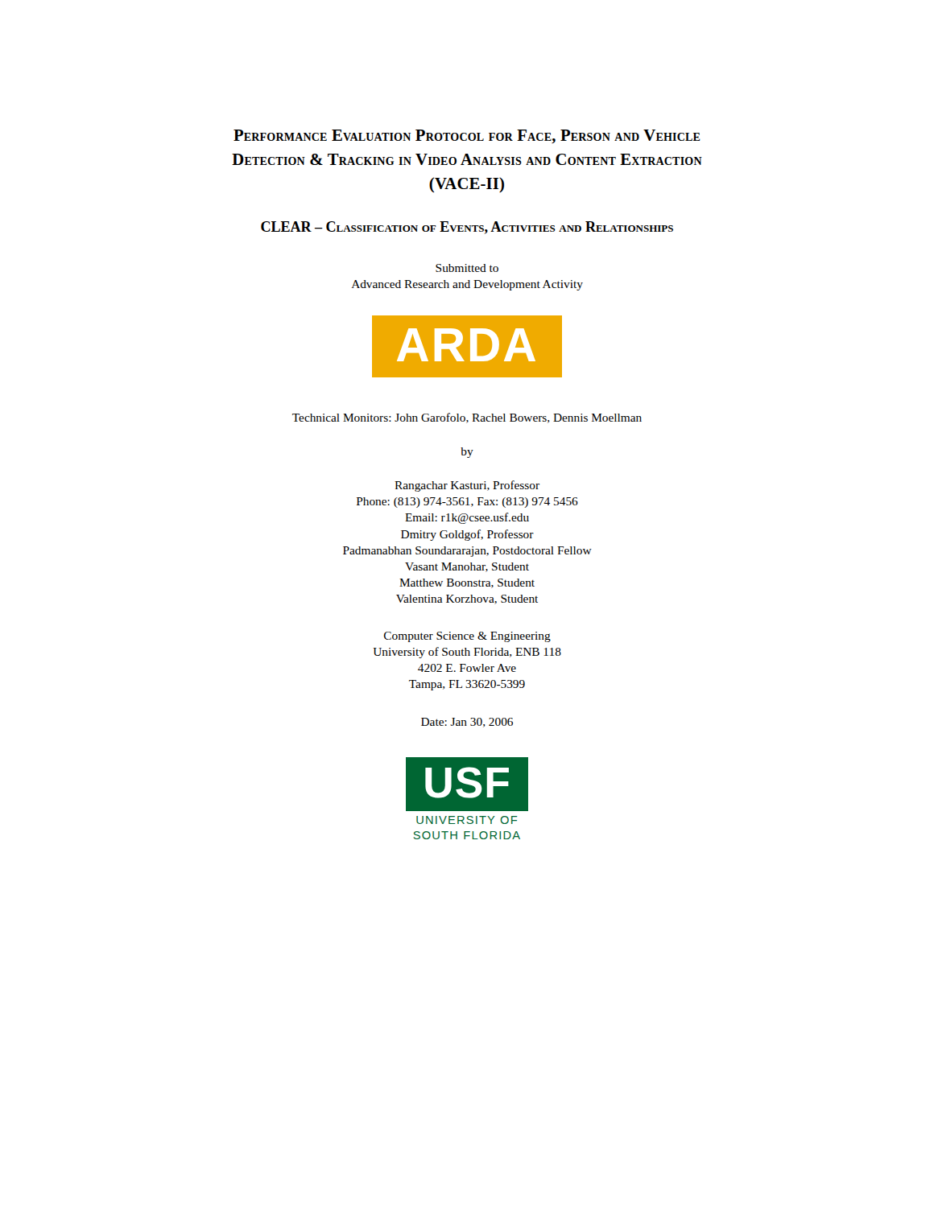Performance Evaluation Protocol for Face, Person and Vehicle Detection & Tracking in Video Analysis and Content Extraction (VACE-II)
CLEAR – Classification of Events, Activities and Relationships
Submitted to
Advanced Research and Development Activity
ARDA
Technical Monitors: John Garofolo, Rachel Bowers, Dennis Moellman
by
Rangachar Kasturi, Professor
Phone: (813) 974-3561, Fax: (813) 974 5456
Email: r1k@csee.usf.edu
Dmitry Goldgof, Professor
Padmanabhan Soundararajan, Postdoctoral Fellow
Vasant Manohar, Student
Matthew Boonstra, Student
Valentina Korzhova, Student
Computer Science & Engineering
University of South Florida, ENB 118
4202 E. Fowler Ave
Tampa, FL 33620-5399
Date: Jan 30, 2006
USF
UNIVERSITY OF
SOUTH FLORIDA